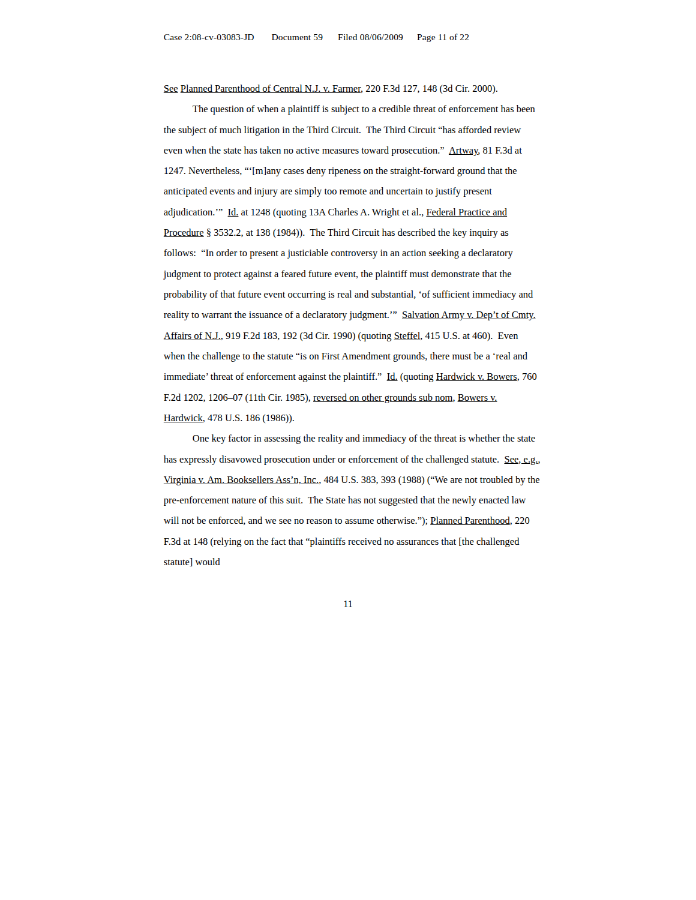Case 2:08-cv-03083-JD Document 59 Filed 08/06/2009 Page 11 of 22
See Planned Parenthood of Central N.J. v. Farmer, 220 F.3d 127, 148 (3d Cir. 2000).
The question of when a plaintiff is subject to a credible threat of enforcement has been the subject of much litigation in the Third Circuit. The Third Circuit “has afforded review even when the state has taken no active measures toward prosecution.” Artway, 81 F.3d at 1247. Nevertheless, “‘[m]any cases deny ripeness on the straight-forward ground that the anticipated events and injury are simply too remote and uncertain to justify present adjudication.’” Id. at 1248 (quoting 13A Charles A. Wright et al., Federal Practice and Procedure § 3532.2, at 138 (1984)). The Third Circuit has described the key inquiry as follows: “In order to present a justiciable controversy in an action seeking a declaratory judgment to protect against a feared future event, the plaintiff must demonstrate that the probability of that future event occurring is real and substantial, ‘of sufficient immediacy and reality to warrant the issuance of a declaratory judgment.’” Salvation Army v. Dep’t of Cmty. Affairs of N.J., 919 F.2d 183, 192 (3d Cir. 1990) (quoting Steffel, 415 U.S. at 460). Even when the challenge to the statute “is on First Amendment grounds, there must be a ‘real and immediate’ threat of enforcement against the plaintiff.” Id. (quoting Hardwick v. Bowers, 760 F.2d 1202, 1206–07 (11th Cir. 1985), reversed on other grounds sub nom, Bowers v. Hardwick, 478 U.S. 186 (1986)).
One key factor in assessing the reality and immediacy of the threat is whether the state has expressly disavowed prosecution under or enforcement of the challenged statute. See, e.g., Virginia v. Am. Booksellers Ass’n, Inc., 484 U.S. 383, 393 (1988) (“We are not troubled by the pre-enforcement nature of this suit. The State has not suggested that the newly enacted law will not be enforced, and we see no reason to assume otherwise.”); Planned Parenthood, 220 F.3d at 148 (relying on the fact that “plaintiffs received no assurances that [the challenged statute] would
11